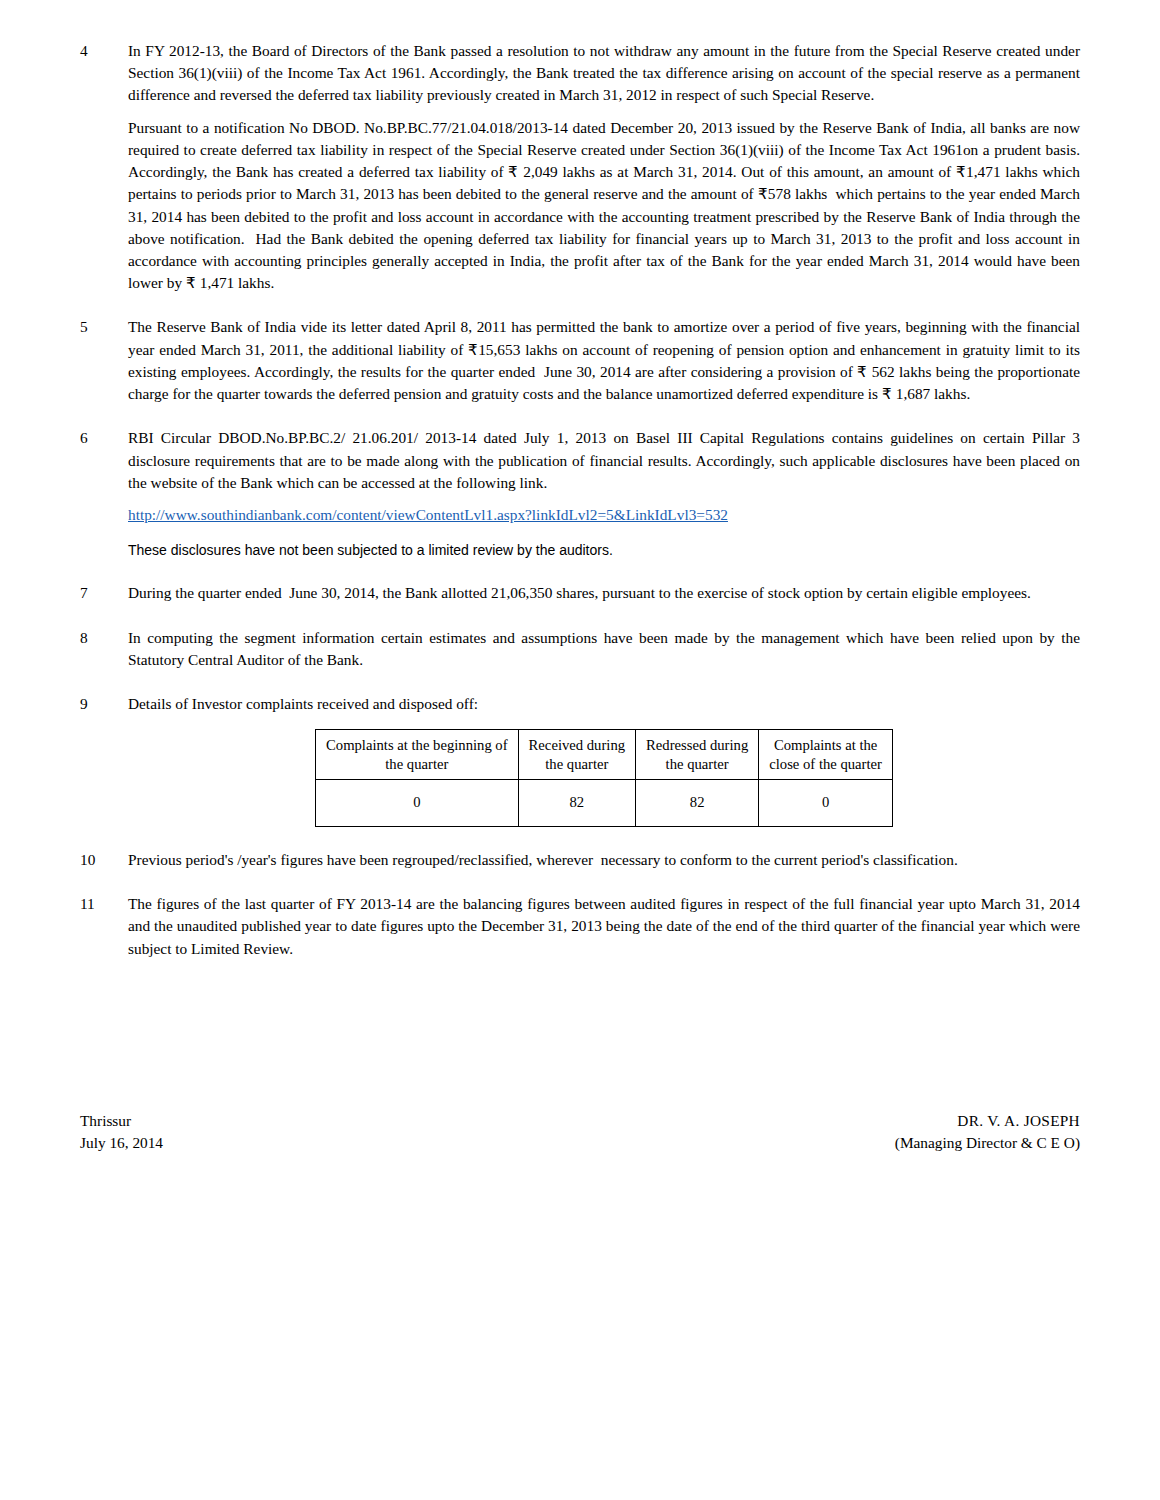4
In FY 2012-13, the Board of Directors of the Bank passed a resolution to not withdraw any amount in the future from the Special Reserve created under Section 36(1)(viii) of the Income Tax Act 1961. Accordingly, the Bank treated the tax difference arising on account of the special reserve as a permanent difference and reversed the deferred tax liability previously created in March 31, 2012 in respect of such Special Reserve.
Pursuant to a notification No DBOD. No.BP.BC.77/21.04.018/2013-14 dated December 20, 2013 issued by the Reserve Bank of India, all banks are now required to create deferred tax liability in respect of the Special Reserve created under Section 36(1)(viii) of the Income Tax Act 1961on a prudent basis. Accordingly, the Bank has created a deferred tax liability of ₹ 2,049 lakhs as at March 31, 2014. Out of this amount, an amount of ₹1,471 lakhs which pertains to periods prior to March 31, 2013 has been debited to the general reserve and the amount of ₹578 lakhs which pertains to the year ended March 31, 2014 has been debited to the profit and loss account in accordance with the accounting treatment prescribed by the Reserve Bank of India through the above notification. Had the Bank debited the opening deferred tax liability for financial years up to March 31, 2013 to the profit and loss account in accordance with accounting principles generally accepted in India, the profit after tax of the Bank for the year ended March 31, 2014 would have been lower by ₹ 1,471 lakhs.
5
The Reserve Bank of India vide its letter dated April 8, 2011 has permitted the bank to amortize over a period of five years, beginning with the financial year ended March 31, 2011, the additional liability of ₹15,653 lakhs on account of reopening of pension option and enhancement in gratuity limit to its existing employees. Accordingly, the results for the quarter ended June 30, 2014 are after considering a provision of ₹ 562 lakhs being the proportionate charge for the quarter towards the deferred pension and gratuity costs and the balance unamortized deferred expenditure is ₹ 1,687 lakhs.
6
RBI Circular DBOD.No.BP.BC.2/ 21.06.201/ 2013-14 dated July 1, 2013 on Basel III Capital Regulations contains guidelines on certain Pillar 3 disclosure requirements that are to be made along with the publication of financial results. Accordingly, such applicable disclosures have been placed on the website of the Bank which can be accessed at the following link.
http://www.southindianbank.com/content/viewContentLvl1.aspx?linkIdLvl2=5&LinkIdLvl3=532
These disclosures have not been subjected to a limited review by the auditors.
7
During the quarter ended June 30, 2014, the Bank allotted 21,06,350 shares, pursuant to the exercise of stock option by certain eligible employees.
8
In computing the segment information certain estimates and assumptions have been made by the management which have been relied upon by the Statutory Central Auditor of the Bank.
9
Details of Investor complaints received and disposed off:
| Complaints at the beginning of the quarter | Received during the quarter | Redressed during the quarter | Complaints at the close of the quarter |
| --- | --- | --- | --- |
| 0 | 82 | 82 | 0 |
10
Previous period's /year's figures have been regrouped/reclassified, wherever necessary to conform to the current period's classification.
11
The figures of the last quarter of FY 2013-14 are the balancing figures between audited figures in respect of the full financial year upto March 31, 2014 and the unaudited published year to date figures upto the December 31, 2013 being the date of the end of the third quarter of the financial year which were subject to Limited Review.
Thrissur
July 16, 2014
DR. V. A. JOSEPH
(Managing Director & C E O)